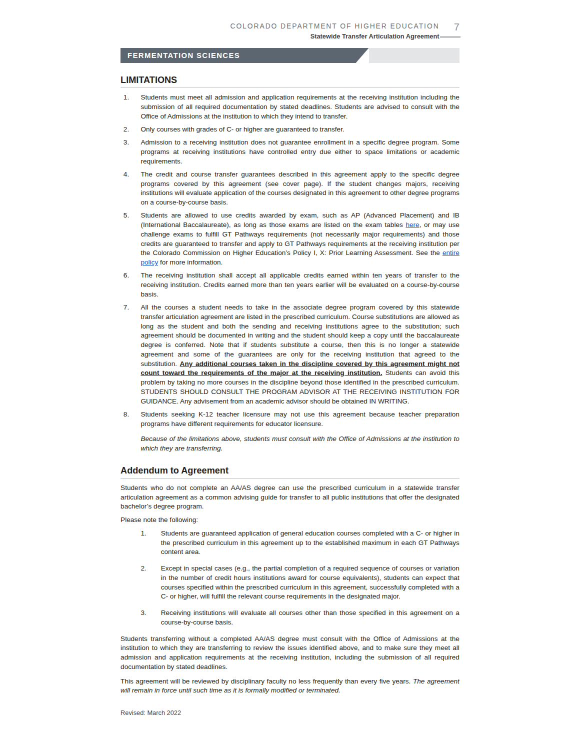7
Colorado Department of Higher Education
Statewide Transfer Articulation Agreement
FERMENTATION SCIENCES
LIMITATIONS
Students must meet all admission and application requirements at the receiving institution including the submission of all required documentation by stated deadlines. Students are advised to consult with the Office of Admissions at the institution to which they intend to transfer.
Only courses with grades of C- or higher are guaranteed to transfer.
Admission to a receiving institution does not guarantee enrollment in a specific degree program. Some programs at receiving institutions have controlled entry due either to space limitations or academic requirements.
The credit and course transfer guarantees described in this agreement apply to the specific degree programs covered by this agreement (see cover page). If the student changes majors, receiving institutions will evaluate application of the courses designated in this agreement to other degree programs on a course-by-course basis.
Students are allowed to use credits awarded by exam, such as AP (Advanced Placement) and IB (International Baccalaureate), as long as those exams are listed on the exam tables here, or may use challenge exams to fulfill GT Pathways requirements (not necessarily major requirements) and those credits are guaranteed to transfer and apply to GT Pathways requirements at the receiving institution per the Colorado Commission on Higher Education’s Policy I, X: Prior Learning Assessment. See the entire policy for more information.
The receiving institution shall accept all applicable credits earned within ten years of transfer to the receiving institution. Credits earned more than ten years earlier will be evaluated on a course-by-course basis.
All the courses a student needs to take in the associate degree program covered by this statewide transfer articulation agreement are listed in the prescribed curriculum. Course substitutions are allowed as long as the student and both the sending and receiving institutions agree to the substitution; such agreement should be documented in writing and the student should keep a copy until the baccalaureate degree is conferred. Note that if students substitute a course, then this is no longer a statewide agreement and some of the guarantees are only for the receiving institution that agreed to the substitution. Any additional courses taken in the discipline covered by this agreement might not count toward the requirements of the major at the receiving institution. Students can avoid this problem by taking no more courses in the discipline beyond those identified in the prescribed curriculum. STUDENTS SHOULD CONSULT THE PROGRAM ADVISOR AT THE RECEIVING INSTITUTION FOR GUIDANCE. Any advisement from an academic advisor should be obtained IN WRITING.
Students seeking K-12 teacher licensure may not use this agreement because teacher preparation programs have different requirements for educator licensure.
Because of the limitations above, students must consult with the Office of Admissions at the institution to which they are transferring.
Addendum to Agreement
Students who do not complete an AA/AS degree can use the prescribed curriculum in a statewide transfer articulation agreement as a common advising guide for transfer to all public institutions that offer the designated bachelor’s degree program.
Please note the following:
Students are guaranteed application of general education courses completed with a C- or higher in the prescribed curriculum in this agreement up to the established maximum in each GT Pathways content area.
Except in special cases (e.g., the partial completion of a required sequence of courses or variation in the number of credit hours institutions award for course equivalents), students can expect that courses specified within the prescribed curriculum in this agreement, successfully completed with a C- or higher, will fulfill the relevant course requirements in the designated major.
Receiving institutions will evaluate all courses other than those specified in this agreement on a course-by-course basis.
Students transferring without a completed AA/AS degree must consult with the Office of Admissions at the institution to which they are transferring to review the issues identified above, and to make sure they meet all admission and application requirements at the receiving institution, including the submission of all required documentation by stated deadlines.
This agreement will be reviewed by disciplinary faculty no less frequently than every five years. The agreement will remain in force until such time as it is formally modified or terminated.
Revised: March 2022